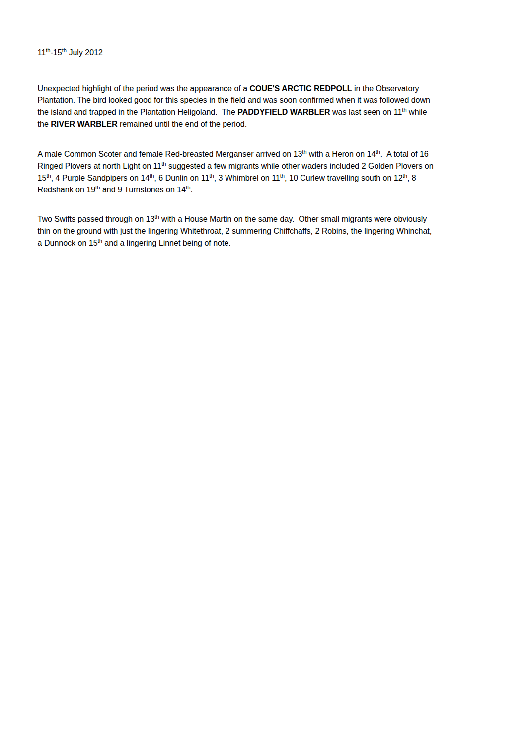11th-15th July 2012
Unexpected highlight of the period was the appearance of a COUE'S ARCTIC REDPOLL in the Observatory Plantation. The bird looked good for this species in the field and was soon confirmed when it was followed down the island and trapped in the Plantation Heligoland. The PADDYFIELD WARBLER was last seen on 11th while the RIVER WARBLER remained until the end of the period.
A male Common Scoter and female Red-breasted Merganser arrived on 13th with a Heron on 14th. A total of 16 Ringed Plovers at north Light on 11th suggested a few migrants while other waders included 2 Golden Plovers on 15th, 4 Purple Sandpipers on 14th, 6 Dunlin on 11th, 3 Whimbrel on 11th, 10 Curlew travelling south on 12th, 8 Redshank on 19th and 9 Turnstones on 14th.
Two Swifts passed through on 13th with a House Martin on the same day. Other small migrants were obviously thin on the ground with just the lingering Whitethroat, 2 summering Chiffchaffs, 2 Robins, the lingering Whinchat, a Dunnock on 15th and a lingering Linnet being of note.